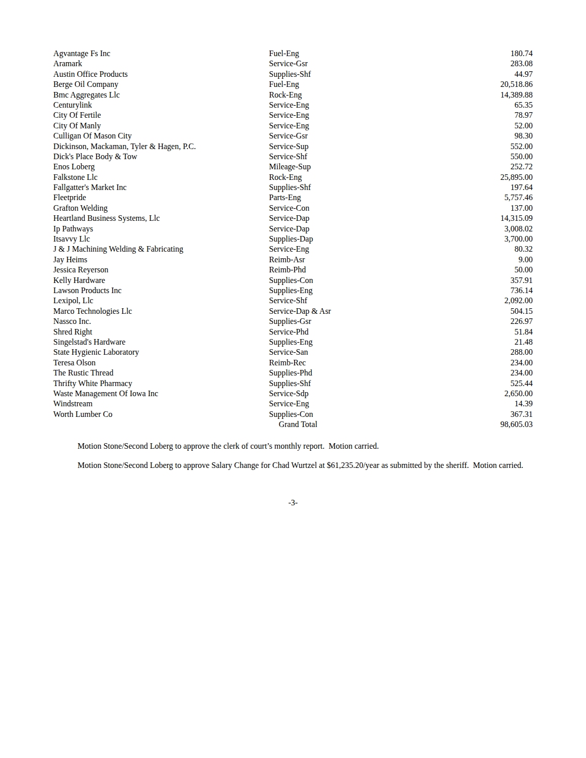| Agvantage Fs Inc | Fuel-Eng | 180.74 |
| Aramark | Service-Gsr | 283.08 |
| Austin Office Products | Supplies-Shf | 44.97 |
| Berge Oil Company | Fuel-Eng | 20,518.86 |
| Bmc Aggregates Llc | Rock-Eng | 14,389.88 |
| Centurylink | Service-Eng | 65.35 |
| City Of Fertile | Service-Eng | 78.97 |
| City Of Manly | Service-Eng | 52.00 |
| Culligan Of Mason City | Service-Gsr | 98.30 |
| Dickinson, Mackaman, Tyler & Hagen, P.C. | Service-Sup | 552.00 |
| Dick's Place Body & Tow | Service-Shf | 550.00 |
| Enos Loberg | Mileage-Sup | 252.72 |
| Falkstone Llc | Rock-Eng | 25,895.00 |
| Fallgatter's Market Inc | Supplies-Shf | 197.64 |
| Fleetpride | Parts-Eng | 5,757.46 |
| Grafton Welding | Service-Con | 137.00 |
| Heartland Business Systems, Llc | Service-Dap | 14,315.09 |
| Ip Pathways | Service-Dap | 3,008.02 |
| Itsavvy Llc | Supplies-Dap | 3,700.00 |
| J & J Machining Welding & Fabricating | Service-Eng | 80.32 |
| Jay Heims | Reimb-Asr | 9.00 |
| Jessica Reyerson | Reimb-Phd | 50.00 |
| Kelly Hardware | Supplies-Con | 357.91 |
| Lawson Products Inc | Supplies-Eng | 736.14 |
| Lexipol, Llc | Service-Shf | 2,092.00 |
| Marco Technologies Llc | Service-Dap & Asr | 504.15 |
| Nassco Inc. | Supplies-Gsr | 226.97 |
| Shred Right | Service-Phd | 51.84 |
| Singelstad's Hardware | Supplies-Eng | 21.48 |
| State Hygienic Laboratory | Service-San | 288.00 |
| Teresa Olson | Reimb-Rec | 234.00 |
| The Rustic Thread | Supplies-Phd | 234.00 |
| Thrifty White Pharmacy | Supplies-Shf | 525.44 |
| Waste Management Of Iowa Inc | Service-Sdp | 2,650.00 |
| Windstream | Service-Eng | 14.39 |
| Worth Lumber Co | Supplies-Con | 367.31 |
| | Grand Total | 98,605.03 |
Motion Stone/Second Loberg to approve the clerk of court’s monthly report. Motion carried.
Motion Stone/Second Loberg to approve Salary Change for Chad Wurtzel at $61,235.20/year as submitted by the sheriff. Motion carried.
-3-